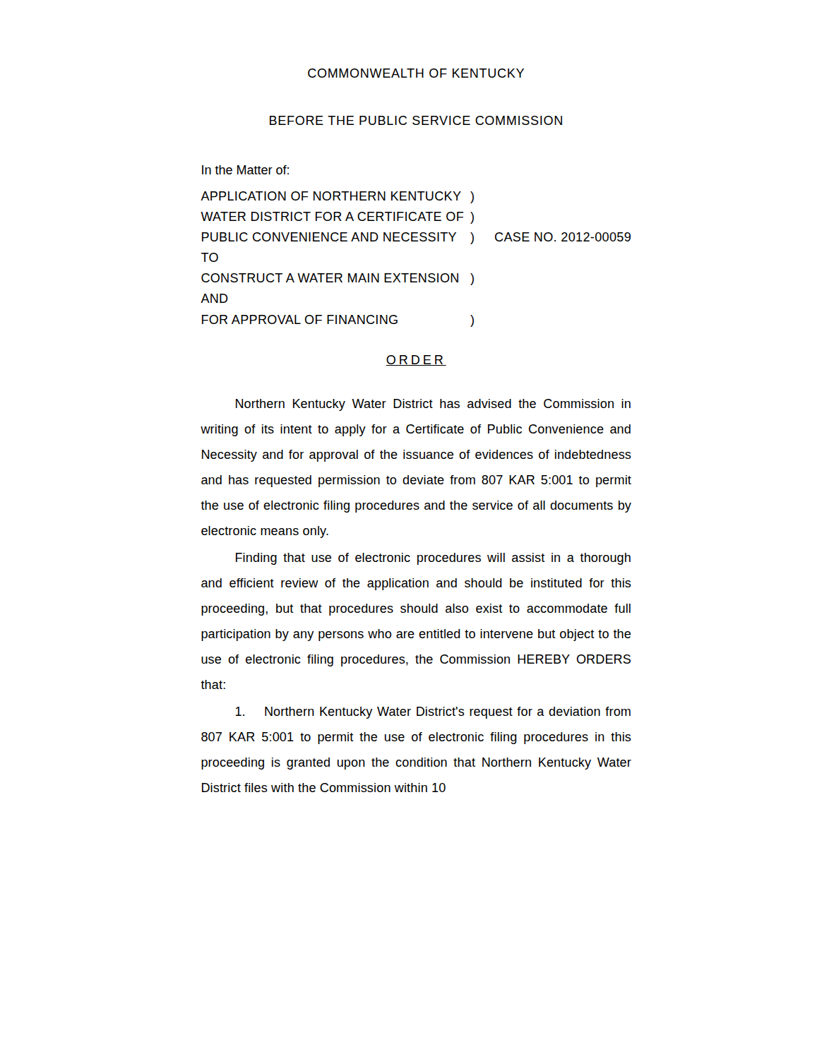COMMONWEALTH OF KENTUCKY
BEFORE THE PUBLIC SERVICE COMMISSION
In the Matter of:
| APPLICATION OF NORTHERN KENTUCKY | ) | |
| WATER DISTRICT FOR A CERTIFICATE OF | ) | |
| PUBLIC CONVENIENCE AND NECESSITY TO | ) | CASE NO. 2012-00059 |
| CONSTRUCT A WATER MAIN EXTENSION AND | ) | |
| FOR APPROVAL OF FINANCING | ) | |
ORDER
Northern Kentucky Water District has advised the Commission in writing of its intent to apply for a Certificate of Public Convenience and Necessity and for approval of the issuance of evidences of indebtedness and has requested permission to deviate from 807 KAR 5:001 to permit the use of electronic filing procedures and the service of all documents by electronic means only.
Finding that use of electronic procedures will assist in a thorough and efficient review of the application and should be instituted for this proceeding, but that procedures should also exist to accommodate full participation by any persons who are entitled to intervene but object to the use of electronic filing procedures, the Commission HEREBY ORDERS that:
1. Northern Kentucky Water District's request for a deviation from 807 KAR 5:001 to permit the use of electronic filing procedures in this proceeding is granted upon the condition that Northern Kentucky Water District files with the Commission within 10